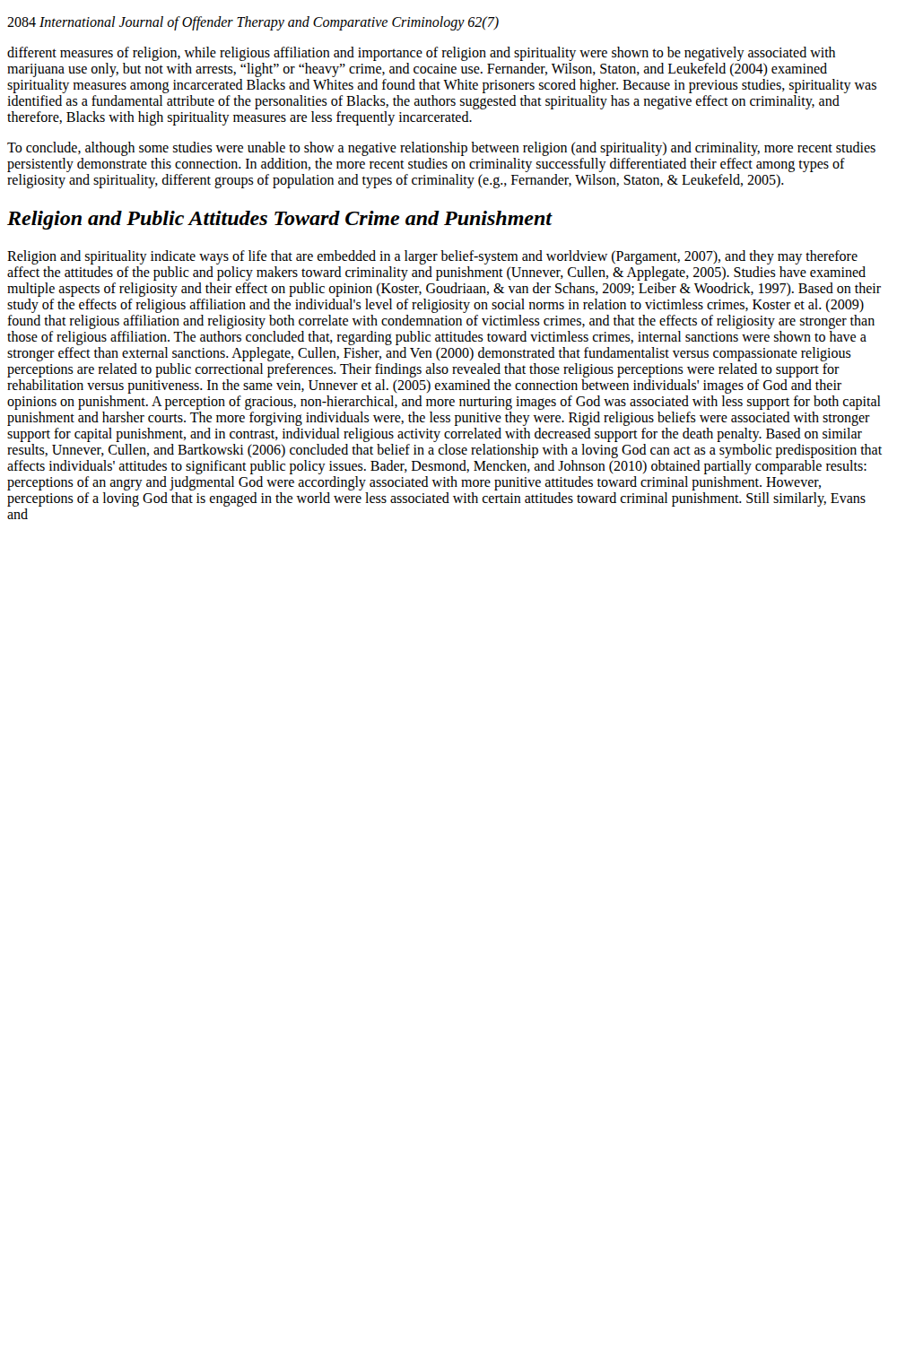2084 International Journal of Offender Therapy and Comparative Criminology 62(7)
different measures of religion, while religious affiliation and importance of religion and spirituality were shown to be negatively associated with marijuana use only, but not with arrests, “light” or “heavy” crime, and cocaine use. Fernander, Wilson, Staton, and Leukefeld (2004) examined spirituality measures among incarcerated Blacks and Whites and found that White prisoners scored higher. Because in previous studies, spirituality was identified as a fundamental attribute of the personalities of Blacks, the authors suggested that spirituality has a negative effect on criminality, and therefore, Blacks with high spirituality measures are less frequently incarcerated.
To conclude, although some studies were unable to show a negative relationship between religion (and spirituality) and criminality, more recent studies persistently demonstrate this connection. In addition, the more recent studies on criminality successfully differentiated their effect among types of religiosity and spirituality, different groups of population and types of criminality (e.g., Fernander, Wilson, Staton, & Leukefeld, 2005).
Religion and Public Attitudes Toward Crime and Punishment
Religion and spirituality indicate ways of life that are embedded in a larger belief-system and worldview (Pargament, 2007), and they may therefore affect the attitudes of the public and policy makers toward criminality and punishment (Unnever, Cullen, & Applegate, 2005). Studies have examined multiple aspects of religiosity and their effect on public opinion (Koster, Goudriaan, & van der Schans, 2009; Leiber & Woodrick, 1997). Based on their study of the effects of religious affiliation and the individual's level of religiosity on social norms in relation to victimless crimes, Koster et al. (2009) found that religious affiliation and religiosity both correlate with condemnation of victimless crimes, and that the effects of religiosity are stronger than those of religious affiliation. The authors concluded that, regarding public attitudes toward victimless crimes, internal sanctions were shown to have a stronger effect than external sanctions. Applegate, Cullen, Fisher, and Ven (2000) demonstrated that fundamentalist versus compassionate religious perceptions are related to public correctional preferences. Their findings also revealed that those religious perceptions were related to support for rehabilitation versus punitiveness. In the same vein, Unnever et al. (2005) examined the connection between individuals' images of God and their opinions on punishment. A perception of gracious, non-hierarchical, and more nurturing images of God was associated with less support for both capital punishment and harsher courts. The more forgiving individuals were, the less punitive they were. Rigid religious beliefs were associated with stronger support for capital punishment, and in contrast, individual religious activity correlated with decreased support for the death penalty. Based on similar results, Unnever, Cullen, and Bartkowski (2006) concluded that belief in a close relationship with a loving God can act as a symbolic predisposition that affects individuals' attitudes to significant public policy issues. Bader, Desmond, Mencken, and Johnson (2010) obtained partially comparable results: perceptions of an angry and judgmental God were accordingly associated with more punitive attitudes toward criminal punishment. However, perceptions of a loving God that is engaged in the world were less associated with certain attitudes toward criminal punishment. Still similarly, Evans and